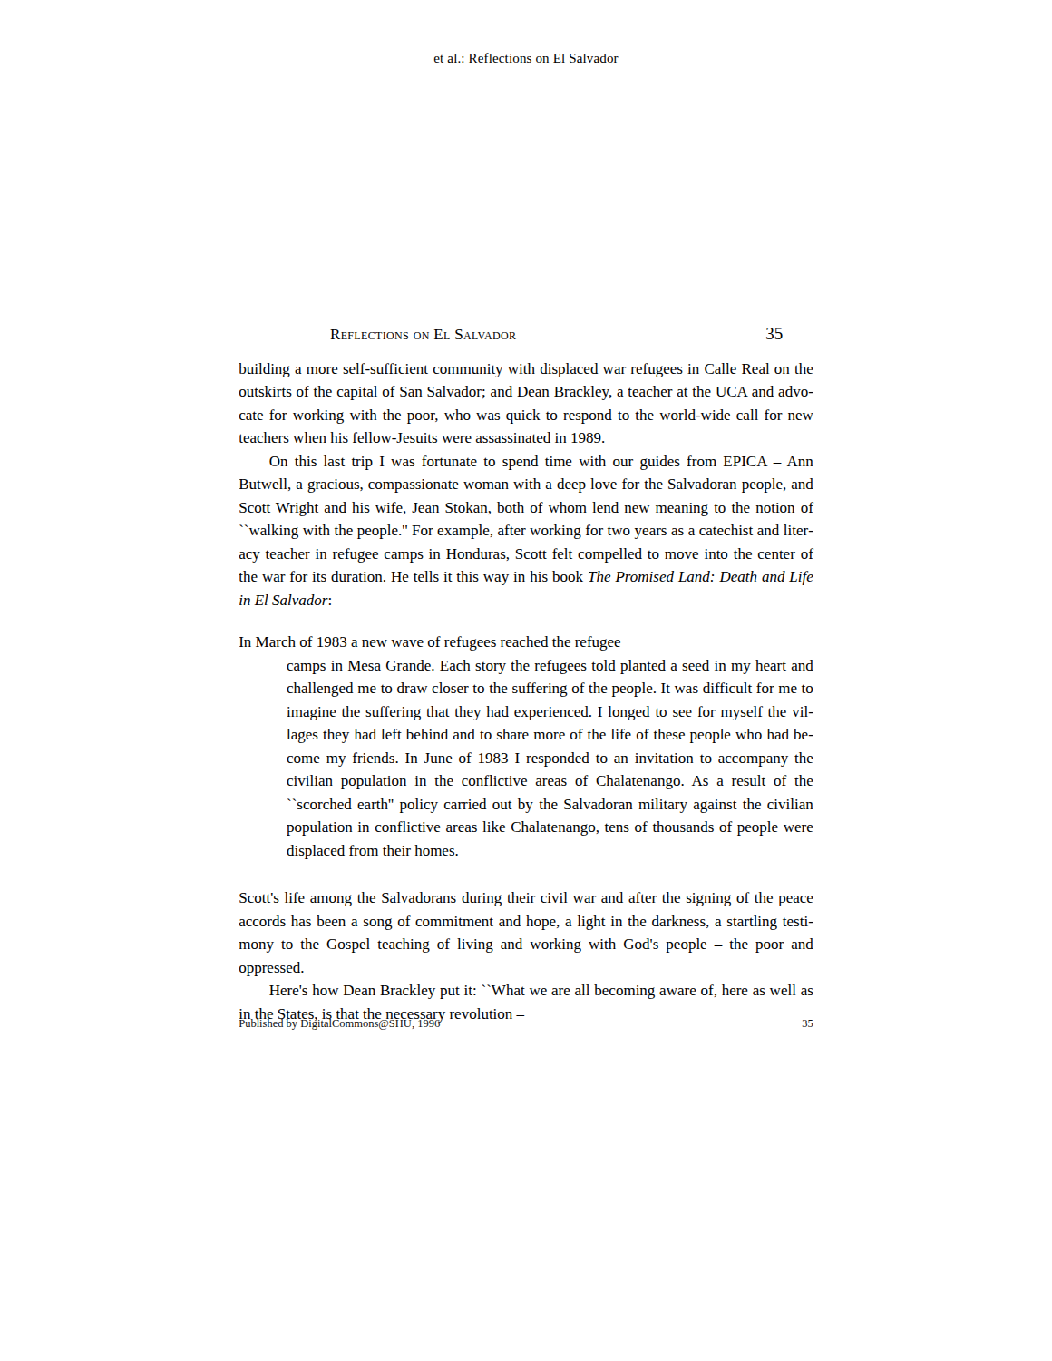et al.: Reflections on El Salvador
Reflections on El Salvador 35
building a more self-sufficient community with displaced war refugees in Calle Real on the outskirts of the capital of San Salvador; and Dean Brackley, a teacher at the UCA and advocate for working with the poor, who was quick to respond to the world-wide call for new teachers when his fellow-Jesuits were assassinated in 1989.
On this last trip I was fortunate to spend time with our guides from EPICA – Ann Butwell, a gracious, compassionate woman with a deep love for the Salvadoran people, and Scott Wright and his wife, Jean Stokan, both of whom lend new meaning to the notion of ``walking with the people.'' For example, after working for two years as a catechist and literacy teacher in refugee camps in Honduras, Scott felt compelled to move into the center of the war for its duration. He tells it this way in his book The Promised Land: Death and Life in El Salvador:
In March of 1983 a new wave of refugees reached the refugee camps in Mesa Grande. Each story the refugees told planted a seed in my heart and challenged me to draw closer to the suffering of the people. It was difficult for me to imagine the suffering that they had experienced. I longed to see for myself the villages they had left behind and to share more of the life of these people who had become my friends. In June of 1983 I responded to an invitation to accompany the civilian population in the conflictive areas of Chalatenango. As a result of the ``scorched earth'' policy carried out by the Salvadoran military against the civilian population in conflictive areas like Chalatenango, tens of thousands of people were displaced from their homes.
Scott's life among the Salvadorans during their civil war and after the signing of the peace accords has been a song of commitment and hope, a light in the darkness, a startling testimony to the Gospel teaching of living and working with God's people – the poor and oppressed.
Here's how Dean Brackley put it: ``What we are all becoming aware of, here as well as in the States, is that the necessary revolution –
Published by DigitalCommons@SHU, 1996 35